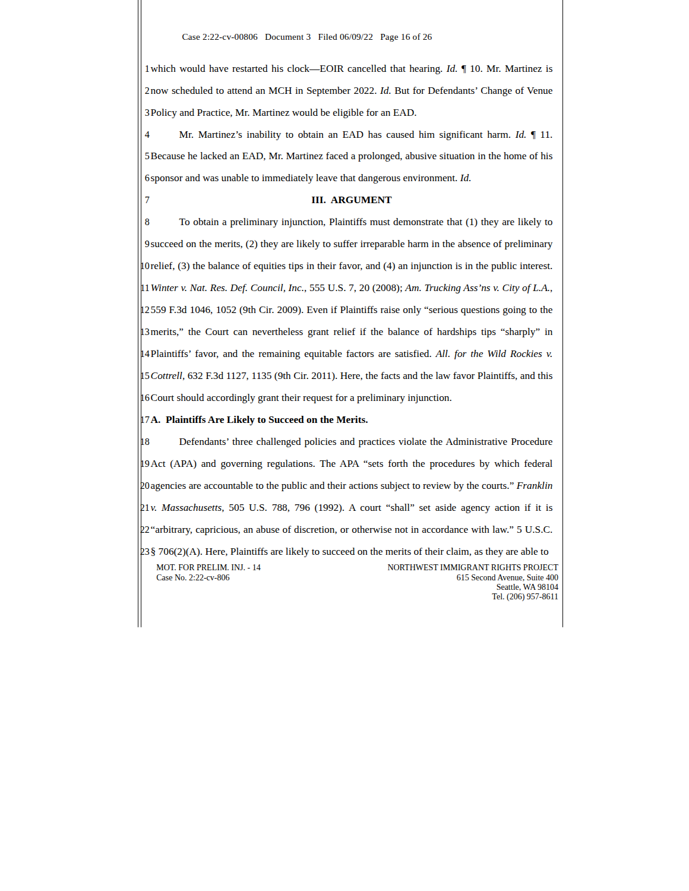Case 2:22-cv-00806 Document 3 Filed 06/09/22 Page 16 of 26
1
2
3
4
5
6
7
8
9
10
11
12
13
14
15
16
17
18
19
20
21
22
23
which would have restarted his clock—EOIR cancelled that hearing. Id. ¶ 10. Mr. Martinez is now scheduled to attend an MCH in September 2022. Id. But for Defendants’ Change of Venue Policy and Practice, Mr. Martinez would be eligible for an EAD.
Mr. Martinez’s inability to obtain an EAD has caused him significant harm. Id. ¶ 11. Because he lacked an EAD, Mr. Martinez faced a prolonged, abusive situation in the home of his sponsor and was unable to immediately leave that dangerous environment. Id.
III. ARGUMENT
To obtain a preliminary injunction, Plaintiffs must demonstrate that (1) they are likely to succeed on the merits, (2) they are likely to suffer irreparable harm in the absence of preliminary relief, (3) the balance of equities tips in their favor, and (4) an injunction is in the public interest. Winter v. Nat. Res. Def. Council, Inc., 555 U.S. 7, 20 (2008); Am. Trucking Ass’ns v. City of L.A., 559 F.3d 1046, 1052 (9th Cir. 2009). Even if Plaintiffs raise only “serious questions going to the merits,” the Court can nevertheless grant relief if the balance of hardships tips “sharply” in Plaintiffs’ favor, and the remaining equitable factors are satisfied. All. for the Wild Rockies v. Cottrell, 632 F.3d 1127, 1135 (9th Cir. 2011). Here, the facts and the law favor Plaintiffs, and this Court should accordingly grant their request for a preliminary injunction.
A. Plaintiffs Are Likely to Succeed on the Merits.
Defendants’ three challenged policies and practices violate the Administrative Procedure Act (APA) and governing regulations. The APA “sets forth the procedures by which federal agencies are accountable to the public and their actions subject to review by the courts.” Franklin v. Massachusetts, 505 U.S. 788, 796 (1992). A court “shall” set aside agency action if it is “arbitrary, capricious, an abuse of discretion, or otherwise not in accordance with law.” 5 U.S.C. § 706(2)(A). Here, Plaintiffs are likely to succeed on the merits of their claim, as they are able to
MOT. FOR PRELIM. INJ. - 14
Case No. 2:22-cv-806
NORTHWEST IMMIGRANT RIGHTS PROJECT
615 Second Avenue, Suite 400
Seattle, WA 98104
Tel. (206) 957-8611